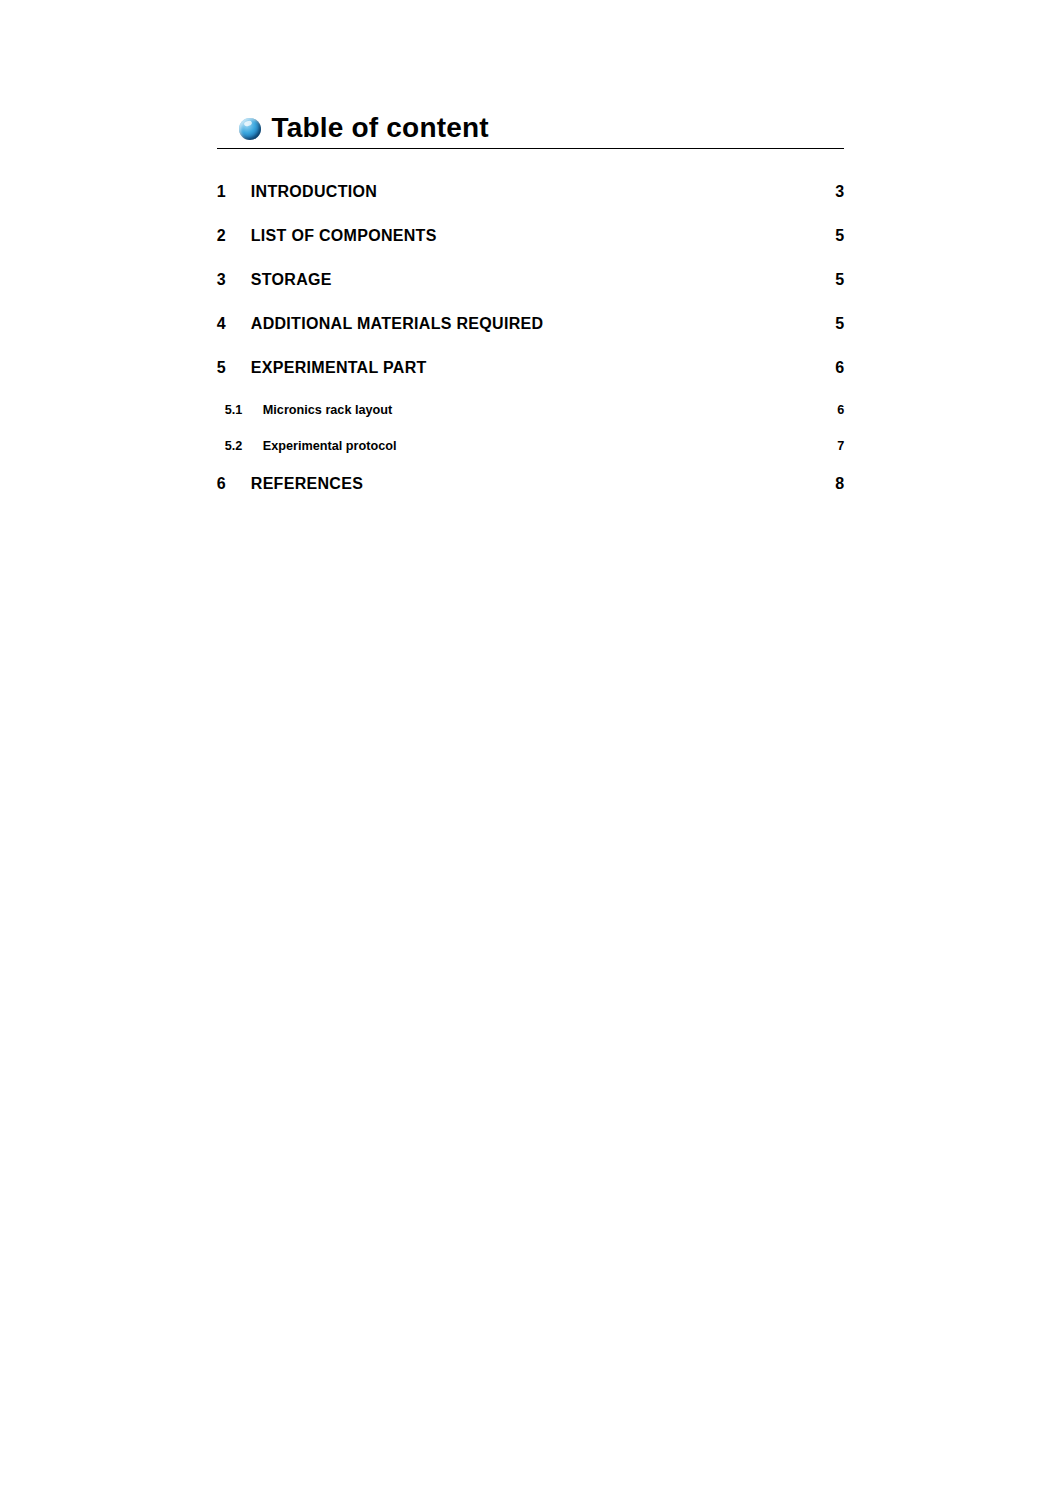Table of content
1 Introduction 3
2 List of components 5
3 Storage 5
4 Additional materials required 5
5 Experimental part 6
5.1 Micronics rack layout 6
5.2 Experimental protocol 7
6 References 8